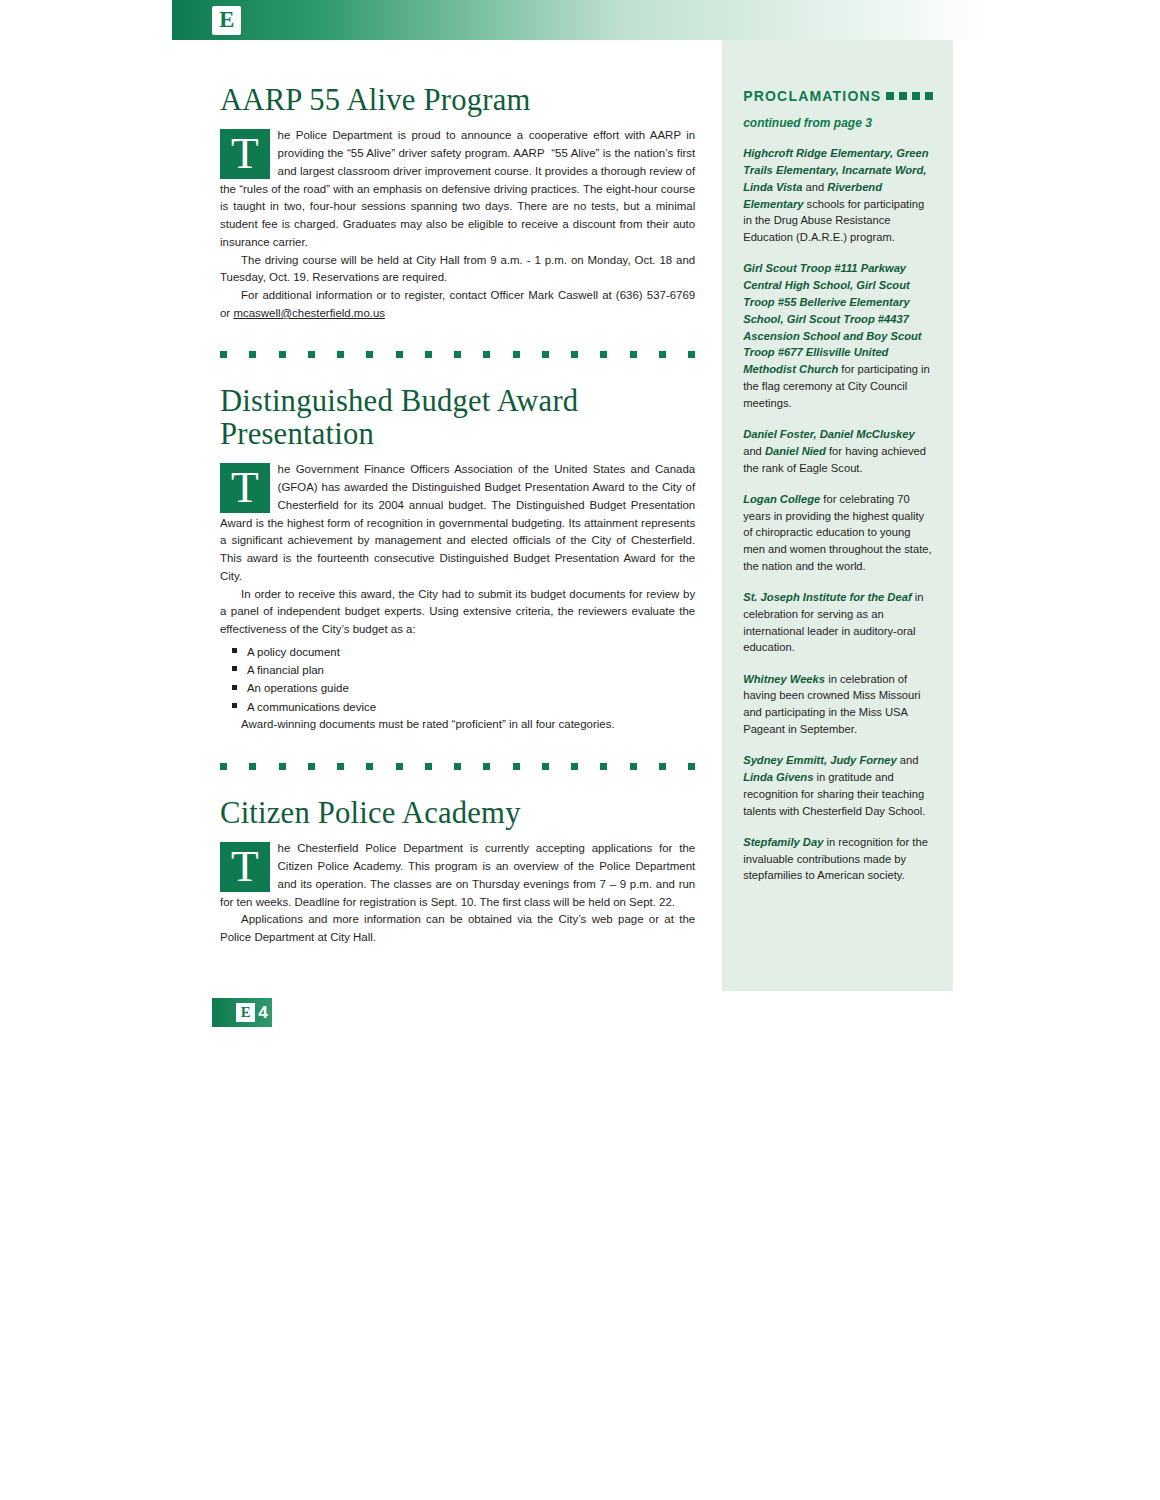E
AARP 55 Alive Program
The Police Department is proud to announce a cooperative effort with AARP in providing the “55 Alive” driver safety program. AARP “55 Alive” is the nation’s first and largest classroom driver improvement course. It provides a thorough review of the “rules of the road” with an emphasis on defensive driving practices. The eight-hour course is taught in two, four-hour sessions spanning two days. There are no tests, but a minimal student fee is charged. Graduates may also be eligible to receive a discount from their auto insurance carrier.
The driving course will be held at City Hall from 9 a.m. - 1 p.m. on Monday, Oct. 18 and Tuesday, Oct. 19. Reservations are required.
For additional information or to register, contact Officer Mark Caswell at (636) 537-6769 or mcaswell@chesterfield.mo.us
Distinguished Budget Award
Presentation
The Government Finance Officers Association of the United States and Canada (GFOA) has awarded the Distinguished Budget Presentation Award to the City of Chesterfield for its 2004 annual budget. The Distinguished Budget Presentation Award is the highest form of recognition in governmental budgeting. Its attainment represents a significant achievement by management and elected officials of the City of Chesterfield. This award is the fourteenth consecutive Distinguished Budget Presentation Award for the City.
In order to receive this award, the City had to submit its budget documents for review by a panel of independent budget experts. Using extensive criteria, the reviewers evaluate the effectiveness of the City’s budget as a:
A policy document
A financial plan
An operations guide
A communications device
Award-winning documents must be rated “proficient” in all four categories.
Citizen Police Academy
The Chesterfield Police Department is currently accepting applications for the Citizen Police Academy. This program is an overview of the Police Department and its operation. The classes are on Thursday evenings from 7 – 9 p.m. and run for ten weeks. Deadline for registration is Sept. 10. The first class will be held on Sept. 22.
Applications and more information can be obtained via the City’s web page or at the Police Department at City Hall.
PROCLAMATIONS
continued from page 3
Highcroft Ridge Elementary, Green Trails Elementary, Incarnate Word, Linda Vista and Riverbend Elementary schools for participating in the Drug Abuse Resistance Education (D.A.R.E.) program.
Girl Scout Troop #111 Parkway Central High School, Girl Scout Troop #55 Bellerive Elementary School, Girl Scout Troop #4437 Ascension School and Boy Scout Troop #677 Ellisville United Methodist Church for participating in the flag ceremony at City Council meetings.
Daniel Foster, Daniel McCluskey and Daniel Nied for having achieved the rank of Eagle Scout.
Logan College for celebrating 70 years in providing the highest quality of chiropractic education to young men and women throughout the state, the nation and the world.
St. Joseph Institute for the Deaf in celebration for serving as an international leader in auditory-oral education.
Whitney Weeks in celebration of having been crowned Miss Missouri and participating in the Miss USA Pageant in September.
Sydney Emmitt, Judy Forney and Linda Givens in gratitude and recognition for sharing their teaching talents with Chesterfield Day School.
Stepfamily Day in recognition for the invaluable contributions made by stepfamilies to American society.
E
4